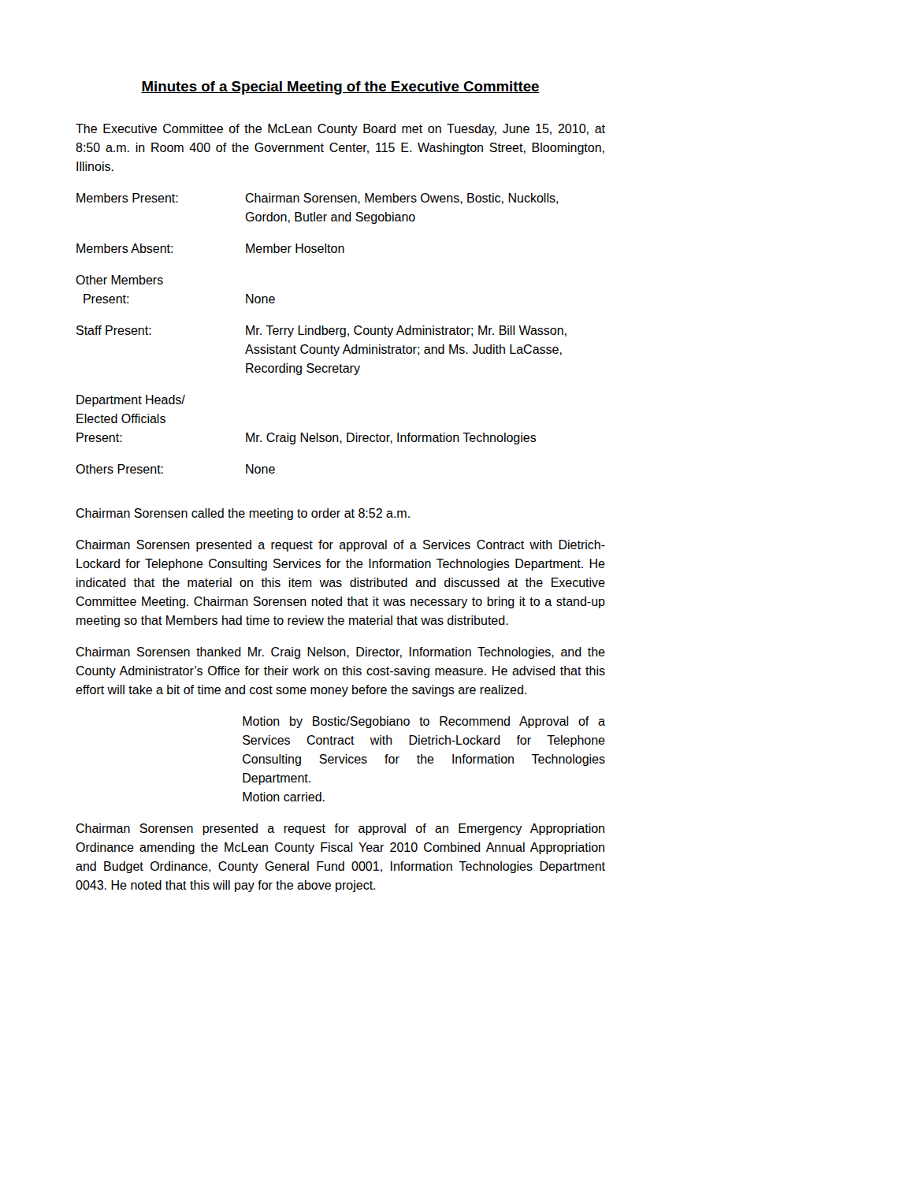Minutes of a Special Meeting of the Executive Committee
The Executive Committee of the McLean County Board met on Tuesday, June 15, 2010, at 8:50 a.m. in Room 400 of the Government Center, 115 E. Washington Street, Bloomington, Illinois.
| Members Present: | Chairman Sorensen, Members Owens, Bostic, Nuckolls, Gordon, Butler and Segobiano |
| Members Absent: | Member Hoselton |
| Other Members Present: | None |
| Staff Present: | Mr. Terry Lindberg, County Administrator; Mr. Bill Wasson, Assistant County Administrator; and Ms. Judith LaCasse, Recording Secretary |
| Department Heads/ Elected Officials Present: | Mr. Craig Nelson, Director, Information Technologies |
| Others Present: | None |
Chairman Sorensen called the meeting to order at 8:52 a.m.
Chairman Sorensen presented a request for approval of a Services Contract with Dietrich-Lockard for Telephone Consulting Services for the Information Technologies Department. He indicated that the material on this item was distributed and discussed at the Executive Committee Meeting. Chairman Sorensen noted that it was necessary to bring it to a stand-up meeting so that Members had time to review the material that was distributed.
Chairman Sorensen thanked Mr. Craig Nelson, Director, Information Technologies, and the County Administrator’s Office for their work on this cost-saving measure. He advised that this effort will take a bit of time and cost some money before the savings are realized.
Motion by Bostic/Segobiano to Recommend Approval of a Services Contract with Dietrich-Lockard for Telephone Consulting Services for the Information Technologies Department.
Motion carried.
Chairman Sorensen presented a request for approval of an Emergency Appropriation Ordinance amending the McLean County Fiscal Year 2010 Combined Annual Appropriation and Budget Ordinance, County General Fund 0001, Information Technologies Department 0043. He noted that this will pay for the above project.